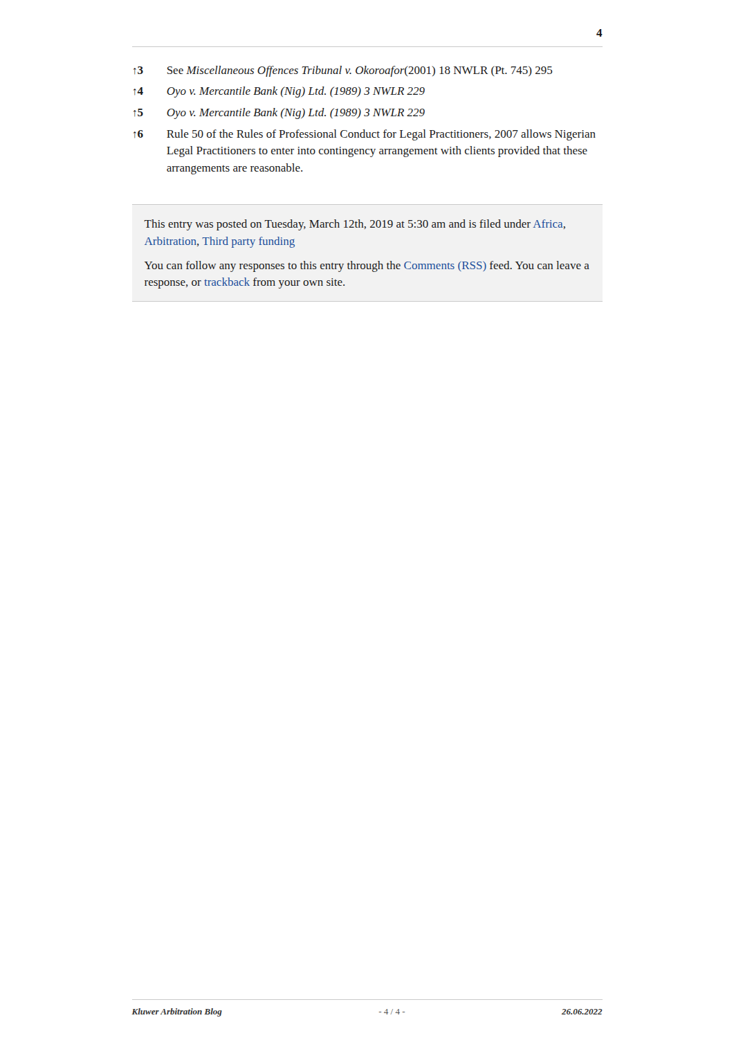4
↑3
See Miscellaneous Offences Tribunal v. Okoroafor(2001) 18 NWLR (Pt. 745) 295
↑4
Oyo v. Mercantile Bank (Nig) Ltd. (1989) 3 NWLR 229
↑5
Oyo v. Mercantile Bank (Nig) Ltd. (1989) 3 NWLR 229
↑6
Rule 50 of the Rules of Professional Conduct for Legal Practitioners, 2007 allows Nigerian Legal Practitioners to enter into contingency arrangement with clients provided that these arrangements are reasonable.
This entry was posted on Tuesday, March 12th, 2019 at 5:30 am and is filed under Africa, Arbitration, Third party funding
You can follow any responses to this entry through the Comments (RSS) feed. You can leave a response, or trackback from your own site.
Kluwer Arbitration Blog - 4 / 4 - 26.06.2022